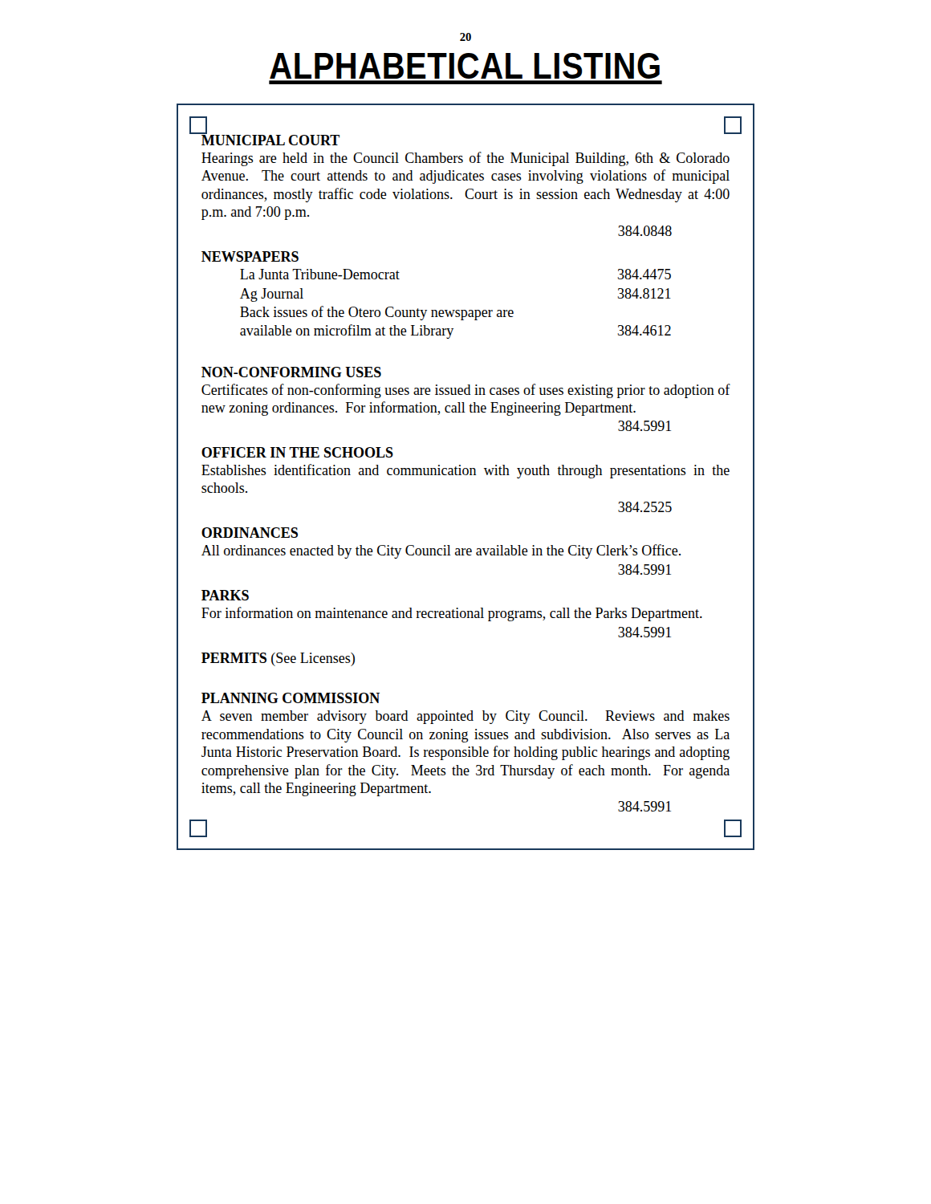20
ALPHABETICAL LISTING
MUNICIPAL COURT
Hearings are held in the Council Chambers of the Municipal Building, 6th & Colorado Avenue. The court attends to and adjudicates cases involving violations of municipal ordinances, mostly traffic code violations. Court is in session each Wednesday at 4:00 p.m. and 7:00 p.m.
384.0848
NEWSPAPERS
La Junta Tribune-Democrat 384.4475
Ag Journal 384.8121
Back issues of the Otero County newspaper are
available on microfilm at the Library 384.4612
NON-CONFORMING USES
Certificates of non-conforming uses are issued in cases of uses existing prior to adoption of new zoning ordinances. For information, call the Engineering Department.
384.5991
OFFICER IN THE SCHOOLS
Establishes identification and communication with youth through presentations in the schools.
384.2525
ORDINANCES
All ordinances enacted by the City Council are available in the City Clerk’s Office.
384.5991
PARKS
For information on maintenance and recreational programs, call the Parks Department.
384.5991
PERMITS (See Licenses)
PLANNING COMMISSION
A seven member advisory board appointed by City Council. Reviews and makes recommendations to City Council on zoning issues and subdivision. Also serves as La Junta Historic Preservation Board. Is responsible for holding public hearings and adopting comprehensive plan for the City. Meets the 3rd Thursday of each month. For agenda items, call the Engineering Department.
384.5991